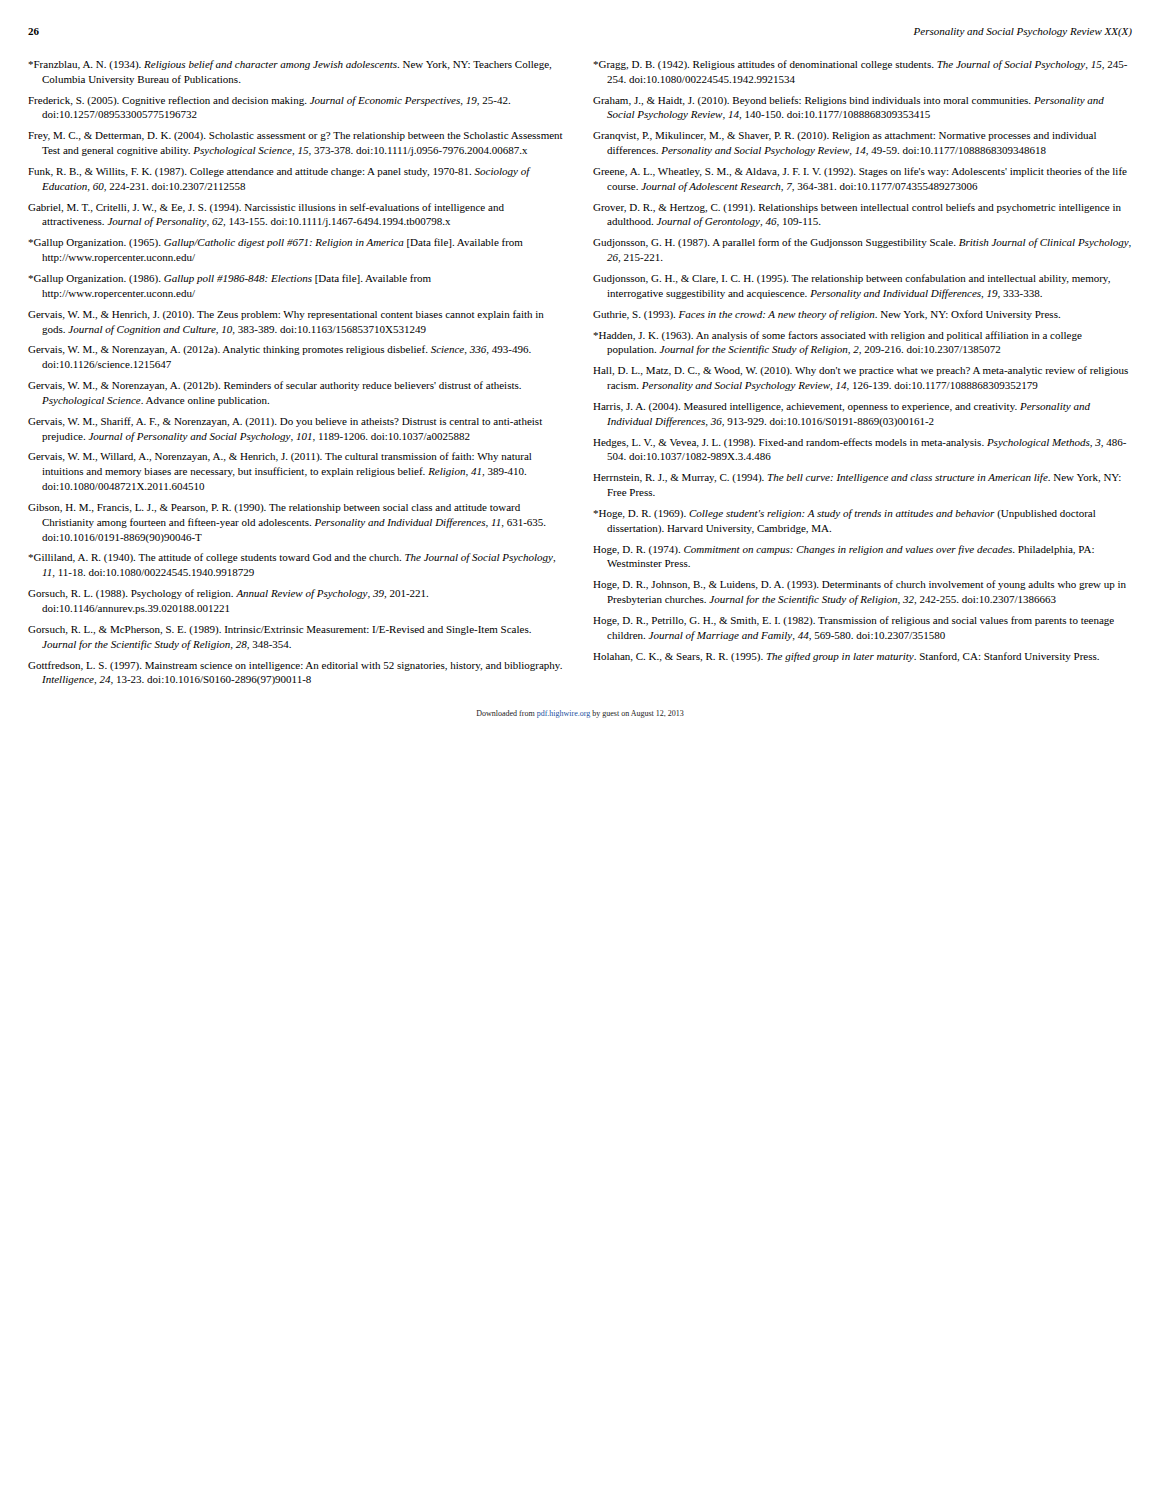26 Personality and Social Psychology Review XX(X)
*Franzblau, A. N. (1934). Religious belief and character among Jewish adolescents. New York, NY: Teachers College, Columbia University Bureau of Publications.
Frederick, S. (2005). Cognitive reflection and decision making. Journal of Economic Perspectives, 19, 25-42. doi:10.1257/089533005775196732
Frey, M. C., & Detterman, D. K. (2004). Scholastic assessment or g? The relationship between the Scholastic Assessment Test and general cognitive ability. Psychological Science, 15, 373-378. doi:10.1111/j.0956-7976.2004.00687.x
Funk, R. B., & Willits, F. K. (1987). College attendance and attitude change: A panel study, 1970-81. Sociology of Education, 60, 224-231. doi:10.2307/2112558
Gabriel, M. T., Critelli, J. W., & Ee, J. S. (1994). Narcissistic illusions in self-evaluations of intelligence and attractiveness. Journal of Personality, 62, 143-155. doi:10.1111/j.1467-6494.1994.tb00798.x
*Gallup Organization. (1965). Gallup/Catholic digest poll #671: Religion in America [Data file]. Available from http://www.ropercenter.uconn.edu/
*Gallup Organization. (1986). Gallup poll #1986-848: Elections [Data file]. Available from http://www.ropercenter.uconn.edu/
Gervais, W. M., & Henrich, J. (2010). The Zeus problem: Why representational content biases cannot explain faith in gods. Journal of Cognition and Culture, 10, 383-389. doi:10.1163/156853710X531249
Gervais, W. M., & Norenzayan, A. (2012a). Analytic thinking promotes religious disbelief. Science, 336, 493-496. doi:10.1126/science.1215647
Gervais, W. M., & Norenzayan, A. (2012b). Reminders of secular authority reduce believers' distrust of atheists. Psychological Science. Advance online publication.
Gervais, W. M., Shariff, A. F., & Norenzayan, A. (2011). Do you believe in atheists? Distrust is central to anti-atheist prejudice. Journal of Personality and Social Psychology, 101, 1189-1206. doi:10.1037/a0025882
Gervais, W. M., Willard, A., Norenzayan, A., & Henrich, J. (2011). The cultural transmission of faith: Why natural intuitions and memory biases are necessary, but insufficient, to explain religious belief. Religion, 41, 389-410. doi:10.1080/0048721X.2011.604510
Gibson, H. M., Francis, L. J., & Pearson, P. R. (1990). The relationship between social class and attitude toward Christianity among fourteen and fifteen-year old adolescents. Personality and Individual Differences, 11, 631-635. doi:10.1016/0191-8869(90)90046-T
*Gilliland, A. R. (1940). The attitude of college students toward God and the church. The Journal of Social Psychology, 11, 11-18. doi:10.1080/00224545.1940.9918729
Gorsuch, R. L. (1988). Psychology of religion. Annual Review of Psychology, 39, 201-221. doi:10.1146/annurev.ps.39.020188.001221
Gorsuch, R. L., & McPherson, S. E. (1989). Intrinsic/Extrinsic Measurement: I/E-Revised and Single-Item Scales. Journal for the Scientific Study of Religion, 28, 348-354.
Gottfredson, L. S. (1997). Mainstream science on intelligence: An editorial with 52 signatories, history, and bibliography. Intelligence, 24, 13-23. doi:10.1016/S0160-2896(97)90011-8
*Gragg, D. B. (1942). Religious attitudes of denominational college students. The Journal of Social Psychology, 15, 245-254. doi:10.1080/00224545.1942.9921534
Graham, J., & Haidt, J. (2010). Beyond beliefs: Religions bind individuals into moral communities. Personality and Social Psychology Review, 14, 140-150. doi:10.1177/1088868309353415
Granqvist, P., Mikulincer, M., & Shaver, P. R. (2010). Religion as attachment: Normative processes and individual differences. Personality and Social Psychology Review, 14, 49-59. doi:10.1177/1088868309348618
Greene, A. L., Wheatley, S. M., & Aldava, J. F. I. V. (1992). Stages on life's way: Adolescents' implicit theories of the life course. Journal of Adolescent Research, 7, 364-381. doi:10.1177/074355489273006
Grover, D. R., & Hertzog, C. (1991). Relationships between intellectual control beliefs and psychometric intelligence in adulthood. Journal of Gerontology, 46, 109-115.
Gudjonsson, G. H. (1987). A parallel form of the Gudjonsson Suggestibility Scale. British Journal of Clinical Psychology, 26, 215-221.
Gudjonsson, G. H., & Clare, I. C. H. (1995). The relationship between confabulation and intellectual ability, memory, interrogative suggestibility and acquiescence. Personality and Individual Differences, 19, 333-338.
Guthrie, S. (1993). Faces in the crowd: A new theory of religion. New York, NY: Oxford University Press.
*Hadden, J. K. (1963). An analysis of some factors associated with religion and political affiliation in a college population. Journal for the Scientific Study of Religion, 2, 209-216. doi:10.2307/1385072
Hall, D. L., Matz, D. C., & Wood, W. (2010). Why don't we practice what we preach? A meta-analytic review of religious racism. Personality and Social Psychology Review, 14, 126-139. doi:10.1177/1088868309352179
Harris, J. A. (2004). Measured intelligence, achievement, openness to experience, and creativity. Personality and Individual Differences, 36, 913-929. doi:10.1016/S0191-8869(03)00161-2
Hedges, L. V., & Vevea, J. L. (1998). Fixed-and random-effects models in meta-analysis. Psychological Methods, 3, 486-504. doi:10.1037/1082-989X.3.4.486
Herrnstein, R. J., & Murray, C. (1994). The bell curve: Intelligence and class structure in American life. New York, NY: Free Press.
*Hoge, D. R. (1969). College student's religion: A study of trends in attitudes and behavior (Unpublished doctoral dissertation). Harvard University, Cambridge, MA.
Hoge, D. R. (1974). Commitment on campus: Changes in religion and values over five decades. Philadelphia, PA: Westminster Press.
Hoge, D. R., Johnson, B., & Luidens, D. A. (1993). Determinants of church involvement of young adults who grew up in Presbyterian churches. Journal for the Scientific Study of Religion, 32, 242-255. doi:10.2307/1386663
Hoge, D. R., Petrillo, G. H., & Smith, E. I. (1982). Transmission of religious and social values from parents to teenage children. Journal of Marriage and Family, 44, 569-580. doi:10.2307/351580
Holahan, C. K., & Sears, R. R. (1995). The gifted group in later maturity. Stanford, CA: Stanford University Press.
Downloaded from pdf.highwire.org by guest on August 12, 2013